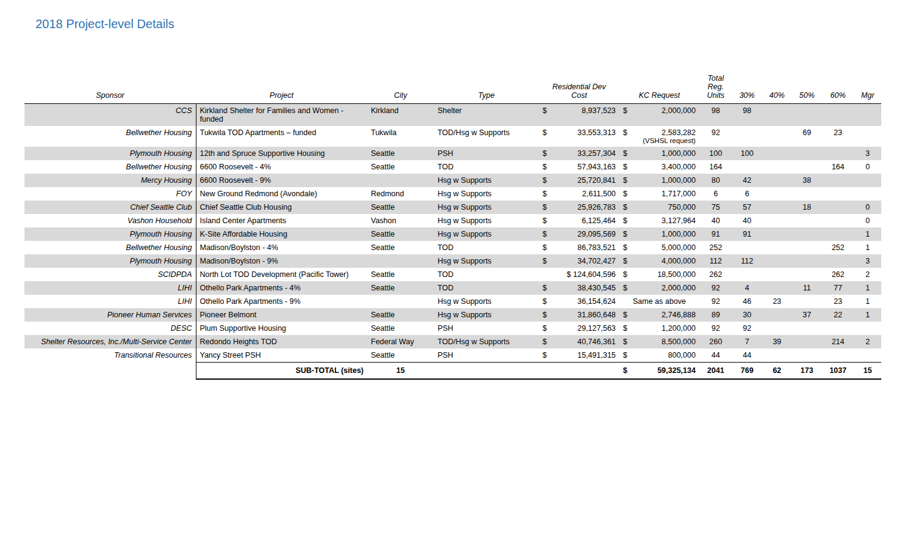2018 Project-level Details
| Sponsor | Project | City | Type | Residential Dev Cost | KC Request | Total Reg. Units | 30% | 40% | 50% | 60% | Mgr |
| --- | --- | --- | --- | --- | --- | --- | --- | --- | --- | --- | --- |
| CCS | Kirkland Shelter for Families and Women - funded | Kirkland | Shelter | $ 8,937,523 | $ 2,000,000 | 98 | 98 | | | | |
| Bellwether Housing | Tukwila TOD Apartments – funded | Tukwila | TOD/Hsg w Supports | $ 33,553,313 | $ 2,583,282 (VSHSL request) | 92 | | | 69 | 23 | |
| Plymouth Housing | 12th and Spruce Supportive Housing | Seattle | PSH | $ 33,257,304 | $ 1,000,000 | 100 | 100 | | | | 3 |
| Bellwether Housing | 6600 Roosevelt - 4% | Seattle | TOD | $ 57,943,163 | $ 3,400,000 | 164 | | | | 164 | 0 |
| Mercy Housing | 6600 Roosevelt - 9% | | Hsg w Supports | $ 25,720,841 | $ 1,000,000 | 80 | 42 | | 38 | | |
| FOY | New Ground Redmond (Avondale) | Redmond | Hsg w Supports | $ 2,611,500 | $ 1,717,000 | 6 | 6 | | | | |
| Chief Seattle Club | Chief Seattle Club Housing | Seattle | Hsg w Supports | $ 25,926,783 | $ 750,000 | 75 | 57 | | 18 | | 0 |
| Vashon Household | Island Center Apartments | Vashon | Hsg w Supports | $ 6,125,464 | $ 3,127,964 | 40 | 40 | | | | 0 |
| Plymouth Housing | K-Site Affordable Housing | Seattle | Hsg w Supports | $ 29,095,569 | $ 1,000,000 | 91 | 91 | | | | 1 |
| Bellwether Housing | Madison/Boylston - 4% | Seattle | TOD | $ 86,783,521 | $ 5,000,000 | 252 | | | | 252 | 1 |
| Plymouth Housing | Madison/Boylston - 9% | | Hsg w Supports | $ 34,702,427 | $ 4,000,000 | 112 | 112 | | | | 3 |
| SCIDPDA | North Lot TOD Development (Pacific Tower) | Seattle | TOD | $ 124,604,596 | $ 18,500,000 | 262 | | | | 262 | 2 |
| LIHI | Othello Park Apartments - 4% | Seattle | TOD | $ 38,430,545 | $ 2,000,000 | 92 | 4 | | 11 | 77 | 1 |
| LIHI | Othello Park Apartments - 9% | | Hsg w Supports | $ 36,154,624 | Same as above | 92 | 46 | 23 | | 23 | 1 |
| Pioneer Human Services | Pioneer Belmont | Seattle | Hsg w Supports | $ 31,860,648 | $ 2,746,888 | 89 | 30 | | 37 | 22 | 1 |
| DESC | Plum Supportive Housing | Seattle | PSH | $ 29,127,563 | $ 1,200,000 | 92 | 92 | | | | |
| Shelter Resources, Inc./Multi-Service Center | Redondo Heights TOD | Federal Way | TOD/Hsg w Supports | $ 40,746,361 | $ 8,500,000 | 260 | 7 | 39 | | 214 | 2 |
| Transitional Resources | Yancy Street PSH | Seattle | PSH | $ 15,491,315 | $ 800,000 | 44 | 44 | | | | |
| | SUB-TOTAL (sites) | 15 | | | $ 59,325,134 | 2041 | 769 | 62 | 173 | 1037 | 15 |